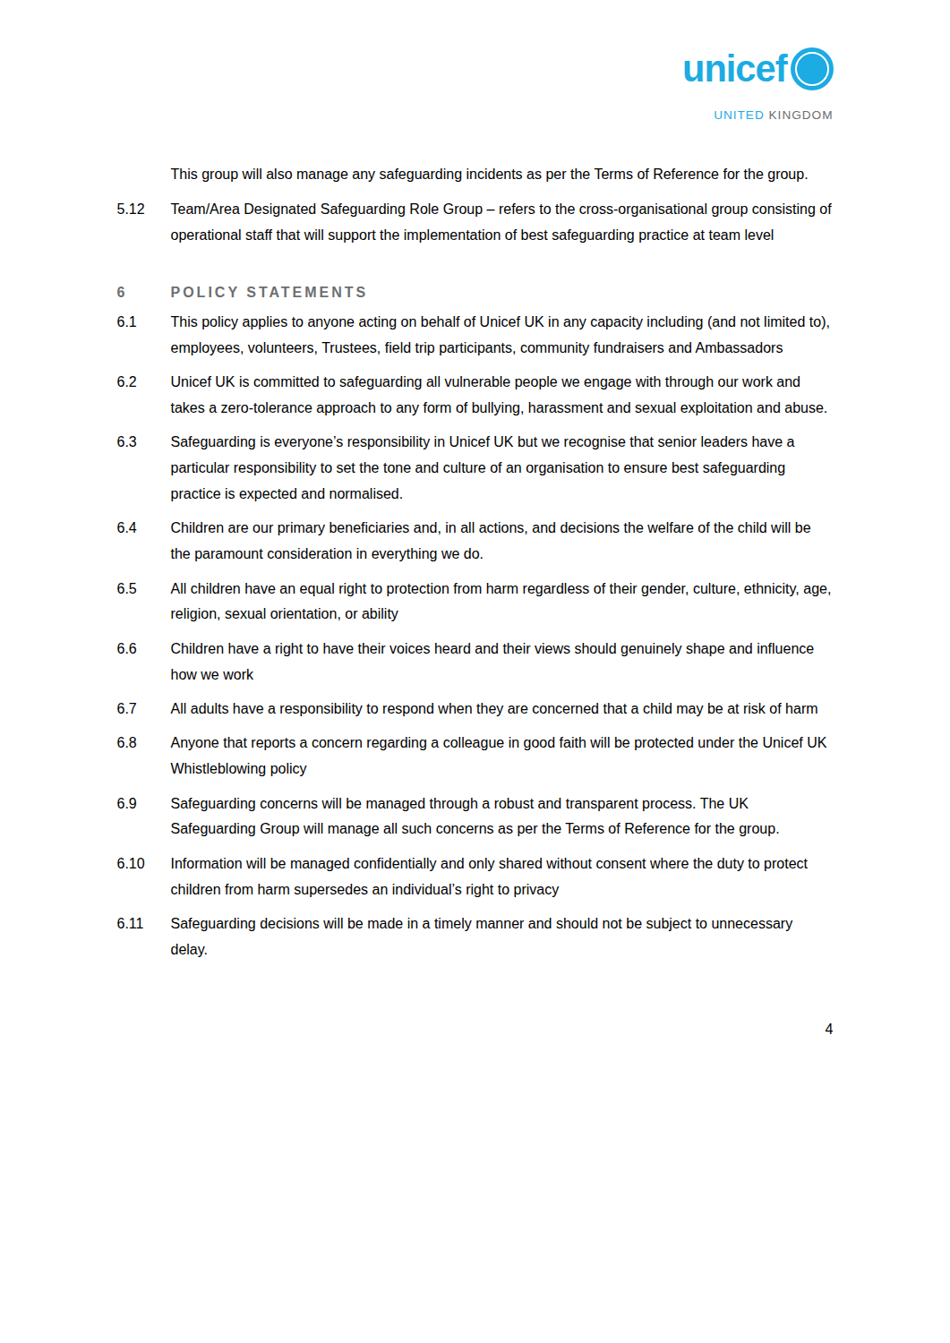unicef
UNITED KINGDOM
This group will also manage any safeguarding incidents as per the Terms of Reference for the group.
5.12 Team/Area Designated Safeguarding Role Group – refers to the cross-organisational group consisting of operational staff that will support the implementation of best safeguarding practice at team level
6 POLICY STATEMENTS
6.1 This policy applies to anyone acting on behalf of Unicef UK in any capacity including (and not limited to), employees, volunteers, Trustees, field trip participants, community fundraisers and Ambassadors
6.2 Unicef UK is committed to safeguarding all vulnerable people we engage with through our work and takes a zero-tolerance approach to any form of bullying, harassment and sexual exploitation and abuse.
6.3 Safeguarding is everyone’s responsibility in Unicef UK but we recognise that senior leaders have a particular responsibility to set the tone and culture of an organisation to ensure best safeguarding practice is expected and normalised.
6.4 Children are our primary beneficiaries and, in all actions, and decisions the welfare of the child will be the paramount consideration in everything we do.
6.5 All children have an equal right to protection from harm regardless of their gender, culture, ethnicity, age, religion, sexual orientation, or ability
6.6 Children have a right to have their voices heard and their views should genuinely shape and influence how we work
6.7 All adults have a responsibility to respond when they are concerned that a child may be at risk of harm
6.8 Anyone that reports a concern regarding a colleague in good faith will be protected under the Unicef UK Whistleblowing policy
6.9 Safeguarding concerns will be managed through a robust and transparent process. The UK Safeguarding Group will manage all such concerns as per the Terms of Reference for the group.
6.10 Information will be managed confidentially and only shared without consent where the duty to protect children from harm supersedes an individual’s right to privacy
6.11 Safeguarding decisions will be made in a timely manner and should not be subject to unnecessary delay.
4